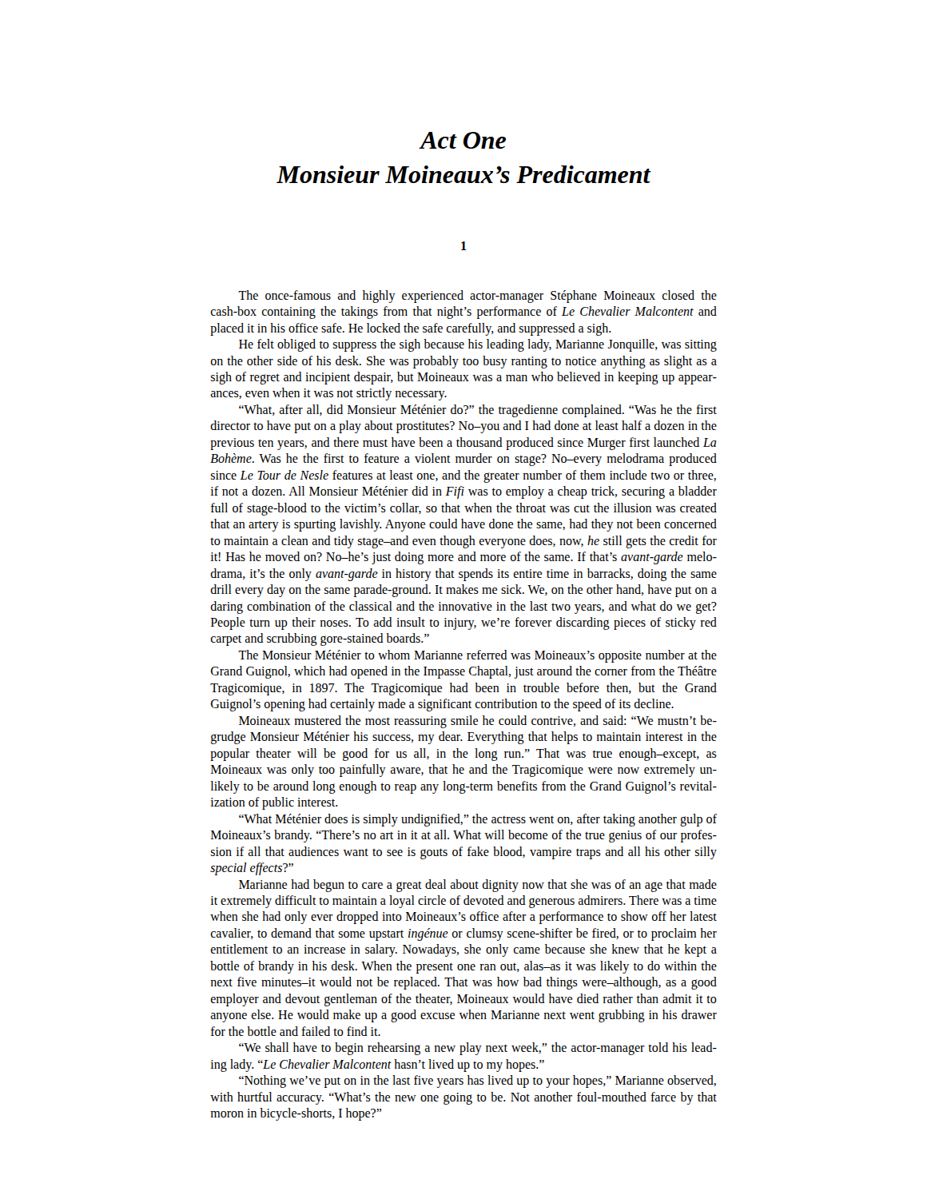Act One
Monsieur Moineaux’s Predicament
1
The once-famous and highly experienced actor-manager Stéphane Moineaux closed the cash-box containing the takings from that night’s performance of Le Chevalier Malcontent and placed it in his office safe. He locked the safe carefully, and suppressed a sigh.
He felt obliged to suppress the sigh because his leading lady, Marianne Jonquille, was sitting on the other side of his desk. She was probably too busy ranting to notice anything as slight as a sigh of regret and incipient despair, but Moineaux was a man who believed in keeping up appearances, even when it was not strictly necessary.
“What, after all, did Monsieur Méténier do?” the tragedienne complained. “Was he the first director to have put on a play about prostitutes? No–you and I had done at least half a dozen in the previous ten years, and there must have been a thousand produced since Murger first launched La Bohème. Was he the first to feature a violent murder on stage? No–every melodrama produced since Le Tour de Nesle features at least one, and the greater number of them include two or three, if not a dozen. All Monsieur Méténier did in Fifi was to employ a cheap trick, securing a bladder full of stage-blood to the victim’s collar, so that when the throat was cut the illusion was created that an artery is spurting lavishly. Anyone could have done the same, had they not been concerned to maintain a clean and tidy stage–and even though everyone does, now, he still gets the credit for it! Has he moved on? No–he’s just doing more and more of the same. If that’s avant-garde melodrama, it’s the only avant-garde in history that spends its entire time in barracks, doing the same drill every day on the same parade-ground. It makes me sick. We, on the other hand, have put on a daring combination of the classical and the innovative in the last two years, and what do we get? People turn up their noses. To add insult to injury, we’re forever discarding pieces of sticky red carpet and scrubbing gore-stained boards.”
The Monsieur Méténier to whom Marianne referred was Moineaux’s opposite number at the Grand Guignol, which had opened in the Impasse Chaptal, just around the corner from the Théâtre Tragicomique, in 1897. The Tragicomique had been in trouble before then, but the Grand Guignol’s opening had certainly made a significant contribution to the speed of its decline.
Moineaux mustered the most reassuring smile he could contrive, and said: “We mustn’t begrudge Monsieur Méténier his success, my dear. Everything that helps to maintain interest in the popular theater will be good for us all, in the long run.” That was true enough–except, as Moineaux was only too painfully aware, that he and the Tragicomique were now extremely unlikely to be around long enough to reap any long-term benefits from the Grand Guignol’s revitalization of public interest.
“What Méténier does is simply undignified,” the actress went on, after taking another gulp of Moineaux’s brandy. “There’s no art in it at all. What will become of the true genius of our profession if all that audiences want to see is gouts of fake blood, vampire traps and all his other silly special effects?”
Marianne had begun to care a great deal about dignity now that she was of an age that made it extremely difficult to maintain a loyal circle of devoted and generous admirers. There was a time when she had only ever dropped into Moineaux’s office after a performance to show off her latest cavalier, to demand that some upstart ingénue or clumsy scene-shifter be fired, or to proclaim her entitlement to an increase in salary. Nowadays, she only came because she knew that he kept a bottle of brandy in his desk. When the present one ran out, alas–as it was likely to do within the next five minutes–it would not be replaced. That was how bad things were–although, as a good employer and devout gentleman of the theater, Moineaux would have died rather than admit it to anyone else. He would make up a good excuse when Marianne next went grubbing in his drawer for the bottle and failed to find it.
“We shall have to begin rehearsing a new play next week,” the actor-manager told his leading lady. “Le Chevalier Malcontent hasn’t lived up to my hopes.”
“Nothing we’ve put on in the last five years has lived up to your hopes,” Marianne observed, with hurtful accuracy. “What’s the new one going to be. Not another foul-mouthed farce by that moron in bicycle-shorts, I hope?”